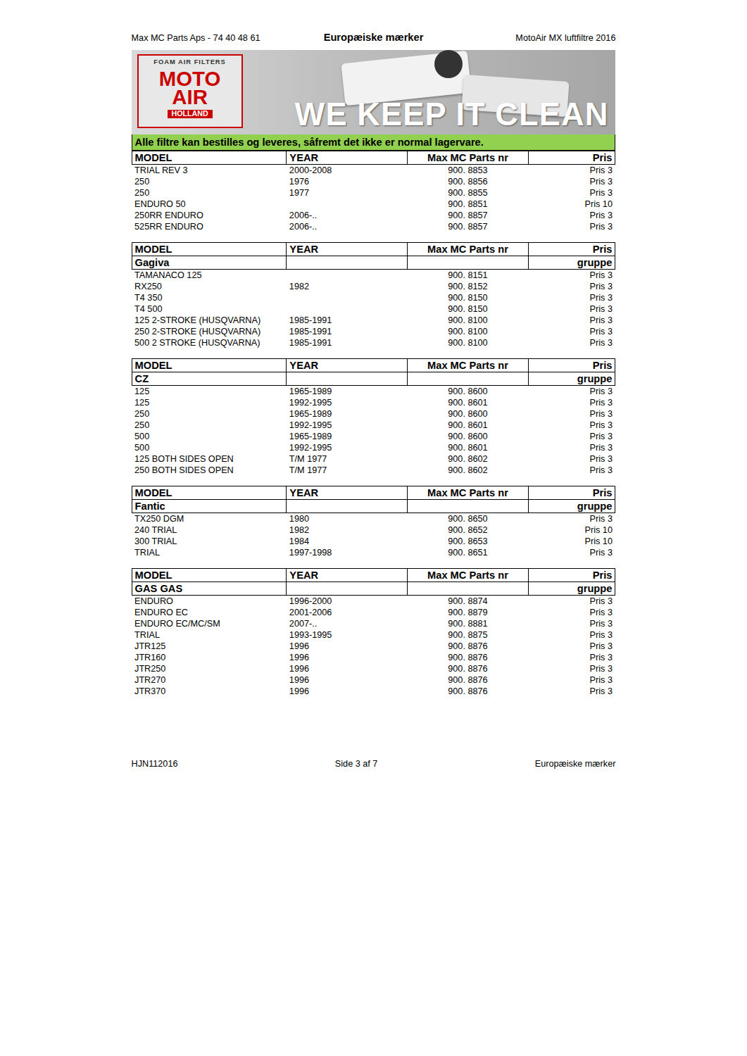Max MC Parts Aps - 74 40 48 61
Europæiske mærker
MotoAir MX luftfiltre 2016
FOAM AIR FILTERS
MOTO AIR HOLLAND
WE KEEP IT CLEAN
Alle filtre kan bestilles og leveres, såfremt det ikke er normal lagervare.
| MODEL | YEAR | Max MC Parts nr | Pris |
| --- | --- | --- | --- |
| TRIAL REV 3 | 2000-2008 | 900. 8853 | Pris 3 |
| 250 | 1976 | 900. 8856 | Pris 3 |
| 250 | 1977 | 900. 8855 | Pris 3 |
| ENDURO 50 | | 900. 8851 | Pris 10 |
| 250RR ENDURO | 2006-.. | 900. 8857 | Pris 3 |
| 525RR ENDURO | 2006-.. | 900. 8857 | Pris 3 |
| MODEL | YEAR | Max MC Parts nr | Pris |
| --- | --- | --- | --- |
| Gagiva | | | gruppe |
| TAMANACO 125 | | 900. 8151 | Pris 3 |
| RX250 | 1982 | 900. 8152 | Pris 3 |
| T4 350 | | 900. 8150 | Pris 3 |
| T4 500 | | 900. 8150 | Pris 3 |
| 125 2-STROKE (HUSQVARNA) | 1985-1991 | 900. 8100 | Pris 3 |
| 250 2-STROKE (HUSQVARNA) | 1985-1991 | 900. 8100 | Pris 3 |
| 500 2 STROKE (HUSQVARNA) | 1985-1991 | 900. 8100 | Pris 3 |
| MODEL | YEAR | Max MC Parts nr | Pris |
| --- | --- | --- | --- |
| CZ | | | gruppe |
| 125 | 1965-1989 | 900. 8600 | Pris 3 |
| 125 | 1992-1995 | 900. 8601 | Pris 3 |
| 250 | 1965-1989 | 900. 8600 | Pris 3 |
| 250 | 1992-1995 | 900. 8601 | Pris 3 |
| 500 | 1965-1989 | 900. 8600 | Pris 3 |
| 500 | 1992-1995 | 900. 8601 | Pris 3 |
| 125 BOTH SIDES OPEN | T/M 1977 | 900. 8602 | Pris 3 |
| 250 BOTH SIDES OPEN | T/M 1977 | 900. 8602 | Pris 3 |
| MODEL | YEAR | Max MC Parts nr | Pris |
| --- | --- | --- | --- |
| Fantic | | | gruppe |
| TX250 DGM | 1980 | 900. 8650 | Pris 3 |
| 240 TRIAL | 1982 | 900. 8652 | Pris 10 |
| 300 TRIAL | 1984 | 900. 8653 | Pris 10 |
| TRIAL | 1997-1998 | 900. 8651 | Pris 3 |
| MODEL | YEAR | Max MC Parts nr | Pris |
| --- | --- | --- | --- |
| GAS GAS | | | gruppe |
| ENDURO | 1996-2000 | 900. 8874 | Pris 3 |
| ENDURO EC | 2001-2006 | 900. 8879 | Pris 3 |
| ENDURO EC/MC/SM | 2007-.. | 900. 8881 | Pris 3 |
| TRIAL | 1993-1995 | 900. 8875 | Pris 3 |
| JTR125 | 1996 | 900. 8876 | Pris 3 |
| JTR160 | 1996 | 900. 8876 | Pris 3 |
| JTR250 | 1996 | 900. 8876 | Pris 3 |
| JTR270 | 1996 | 900. 8876 | Pris 3 |
| JTR370 | 1996 | 900. 8876 | Pris 3 |
HJN112016
Side 3 af 7
Europæiske mærker